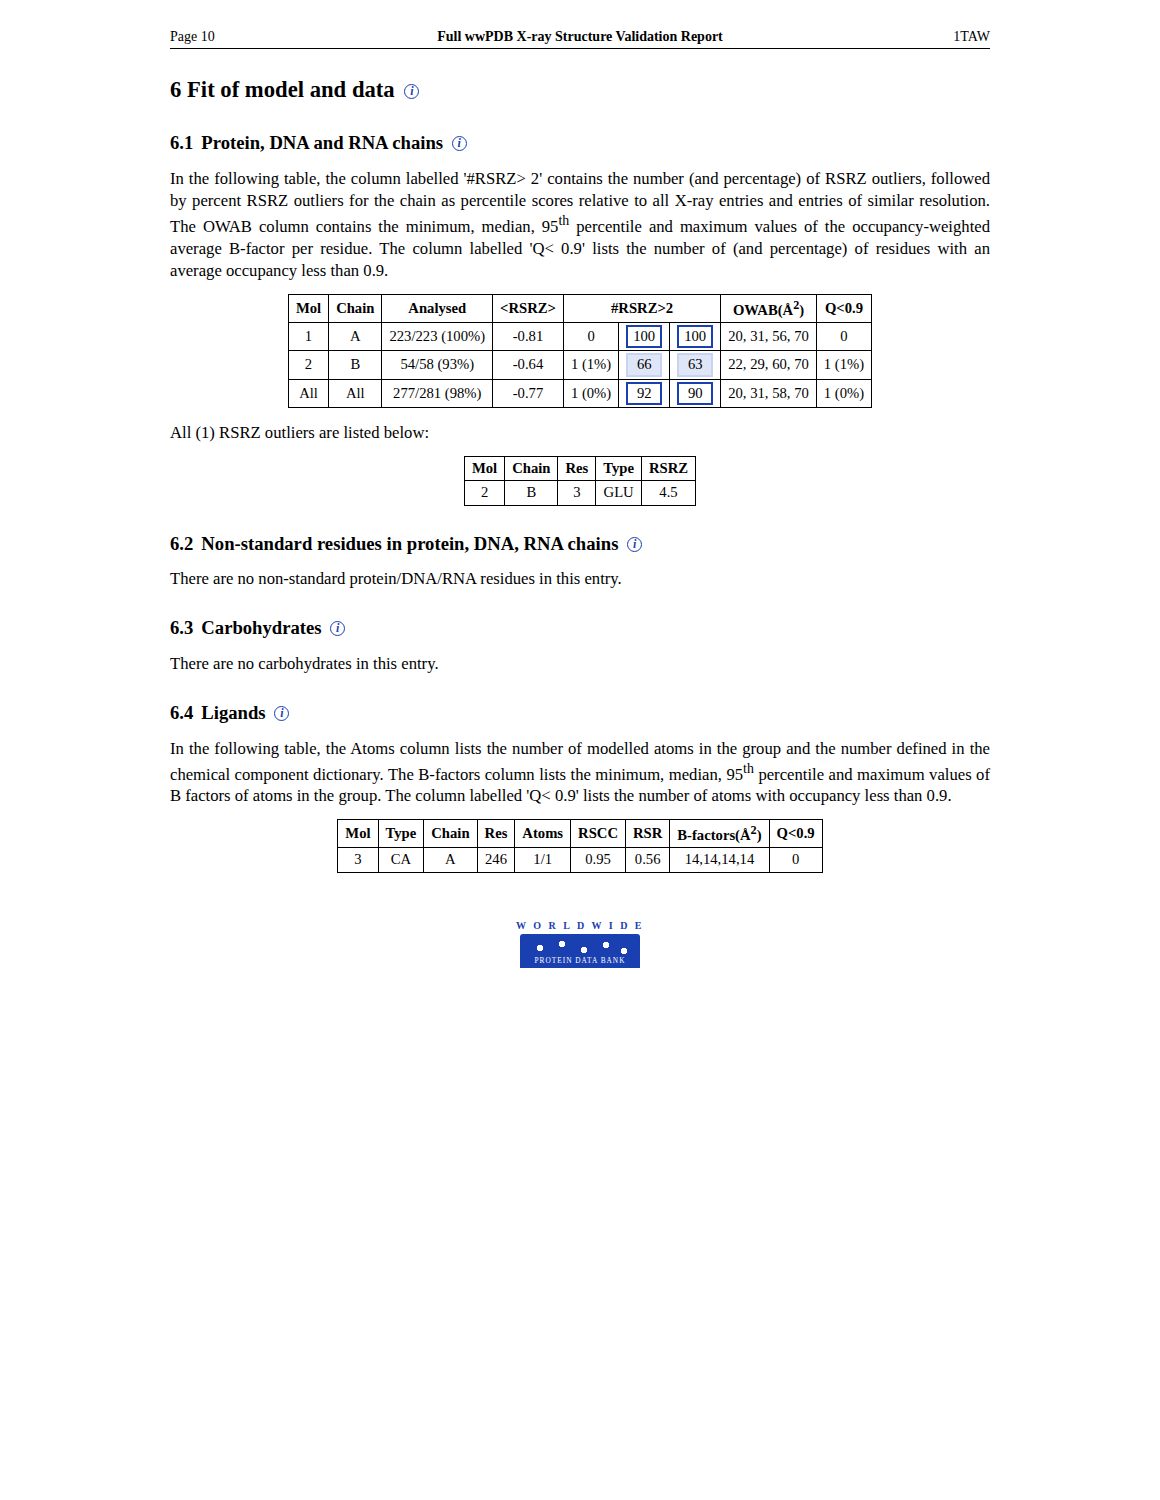Page 10
Full wwPDB X-ray Structure Validation Report
1TAW
6 Fit of model and data i
6.1 Protein, DNA and RNA chains i
In the following table, the column labelled '#RSRZ> 2' contains the number (and percentage) of RSRZ outliers, followed by percent RSRZ outliers for the chain as percentile scores relative to all X-ray entries and entries of similar resolution. The OWAB column contains the minimum, median, 95th percentile and maximum values of the occupancy-weighted average B-factor per residue. The column labelled 'Q< 0.9' lists the number of (and percentage) of residues with an average occupancy less than 0.9.
| Mol | Chain | Analysed | <RSRZ> | #RSRZ>2 | OWAB(Å 2 ) | Q<0.9 |
| --- | --- | --- | --- | --- | --- | --- |
| 1 | A | 223/223 (100%) | -0.81 | 0 | 100 | 100 | 20, 31, 56, 70 | 0 |
| 2 | B | 54/58 (93%) | -0.64 | 1 (1%) | 66 | 63 | 22, 29, 60, 70 | 1 (1%) |
| All | All | 277/281 (98%) | -0.77 | 1 (0%) | 92 | 90 | 20, 31, 58, 70 | 1 (0%) |
All (1) RSRZ outliers are listed below:
| Mol | Chain | Res | Type | RSRZ |
| --- | --- | --- | --- | --- |
| 2 | B | 3 | GLU | 4.5 |
6.2 Non-standard residues in protein, DNA, RNA chains i
There are no non-standard protein/DNA/RNA residues in this entry.
6.3 Carbohydrates i
There are no carbohydrates in this entry.
6.4 Ligands i
In the following table, the Atoms column lists the number of modelled atoms in the group and the number defined in the chemical component dictionary. The B-factors column lists the minimum, median, 95th percentile and maximum values of B factors of atoms in the group. The column labelled 'Q< 0.9' lists the number of atoms with occupancy less than 0.9.
| Mol | Type | Chain | Res | Atoms | RSCC | RSR | B-factors(Å 2 ) | Q<0.9 |
| --- | --- | --- | --- | --- | --- | --- | --- | --- |
| 3 | CA | A | 246 | 1/1 | 0.95 | 0.56 | 14,14,14,14 | 0 |
W O R L D W I D E